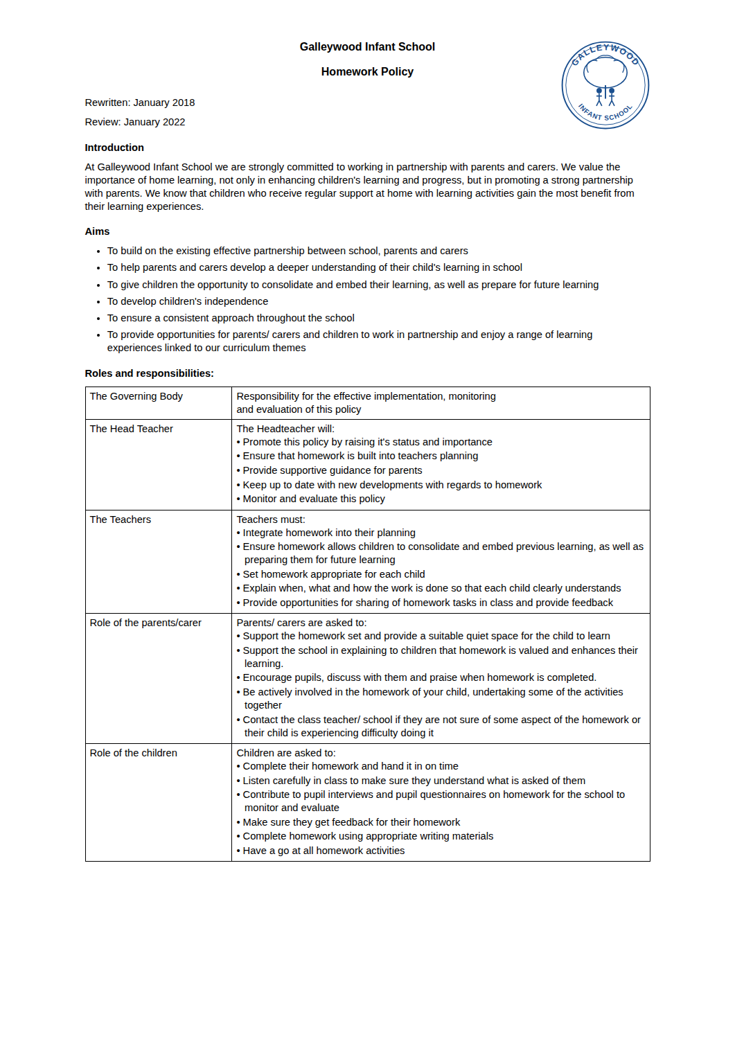GALLEYWOOD INFANT SCHOOL
Galleywood Infant School
Homework Policy
Rewritten: January 2018
Review: January 2022
Introduction
At Galleywood Infant School we are strongly committed to working in partnership with parents and carers. We value the importance of home learning, not only in enhancing children's learning and progress, but in promoting a strong partnership with parents. We know that children who receive regular support at home with learning activities gain the most benefit from their learning experiences.
Aims
To build on the existing effective partnership between school, parents and carers
To help parents and carers develop a deeper understanding of their child's learning in school
To give children the opportunity to consolidate and embed their learning, as well as prepare for future learning
To develop children's independence
To ensure a consistent approach throughout the school
To provide opportunities for parents/ carers and children to work in partnership and enjoy a range of learning experiences linked to our curriculum themes
Roles and responsibilities:
| The Governing Body | Responsibility for the effective implementation, monitoring and evaluation of this policy |
| The Head Teacher | The Headteacher will: Promote this policy by raising it's status and importance Ensure that homework is built into teachers planning Provide supportive guidance for parents Keep up to date with new developments with regards to homework Monitor and evaluate this policy |
| The Teachers | Teachers must: Integrate homework into their planning Ensure homework allows children to consolidate and embed previous learning, as well as preparing them for future learning Set homework appropriate for each child Explain when, what and how the work is done so that each child clearly understands Provide opportunities for sharing of homework tasks in class and provide feedback |
| Role of the parents/carer | Parents/ carers are asked to: Support the homework set and provide a suitable quiet space for the child to learn Support the school in explaining to children that homework is valued and enhances their learning. Encourage pupils, discuss with them and praise when homework is completed. Be actively involved in the homework of your child, undertaking some of the activities together Contact the class teacher/ school if they are not sure of some aspect of the homework or their child is experiencing difficulty doing it |
| Role of the children | Children are asked to: Complete their homework and hand it in on time Listen carefully in class to make sure they understand what is asked of them Contribute to pupil interviews and pupil questionnaires on homework for the school to monitor and evaluate Make sure they get feedback for their homework Complete homework using appropriate writing materials Have a go at all homework activities |